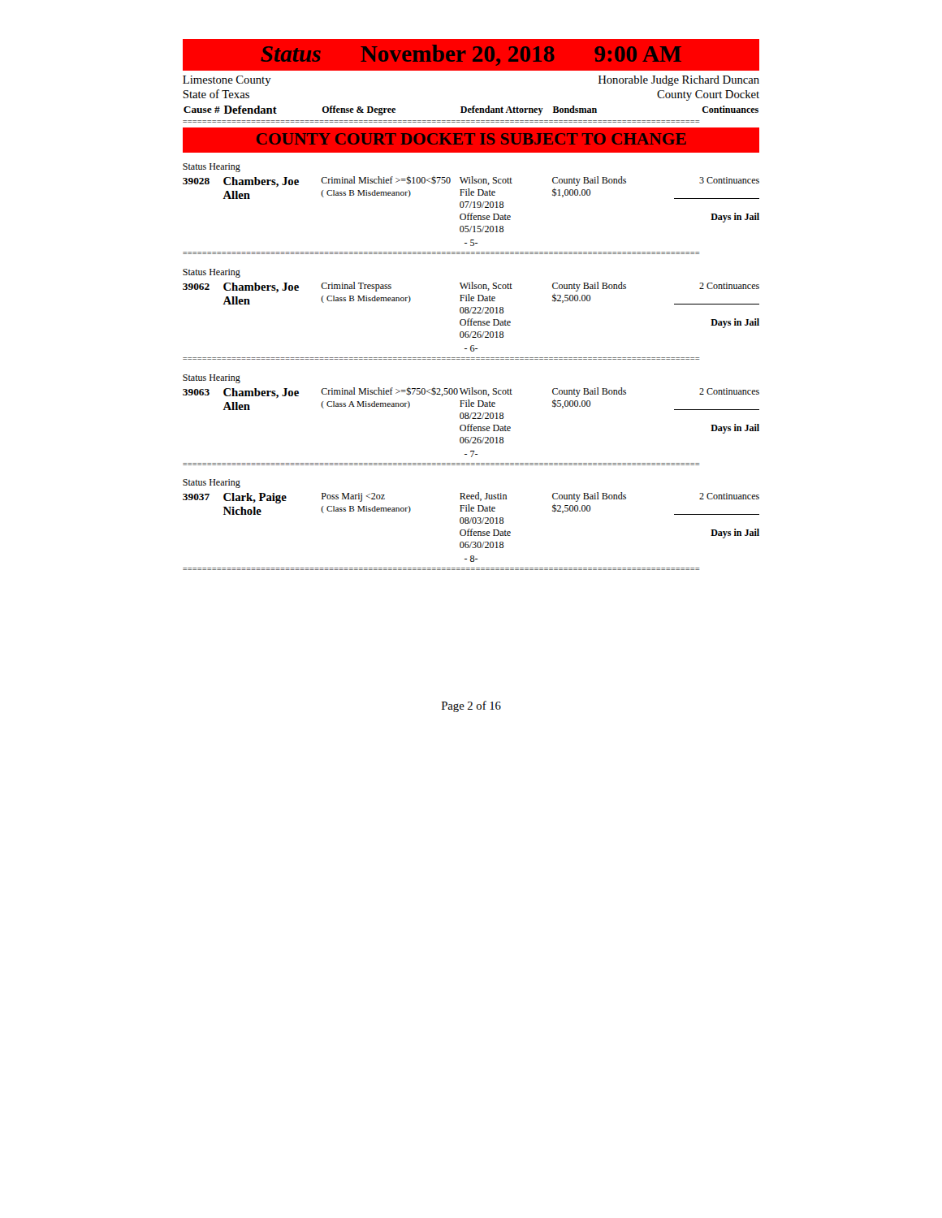Status November 20, 2018 9:00 AM
Limestone County
State of Texas
Honorable Judge Richard Duncan
County Court Docket
| Cause # | Defendant | Offense & Degree | Defendant Attorney | Bondsman | Continuances |
==========================================================================================================
COUNTY COURT DOCKET IS SUBJECT TO CHANGE
Status Hearing
| 39028 | Chambers, Joe Allen | Criminal Mischief >=$100<$750 ( Class B Misdemeanor) | Wilson, Scott File Date 07/19/2018 | County Bail Bonds $1,000.00 | 3 Continuances |
| | Offense Date 05/15/2018 | | Days in Jail |
- 5-
==========================================================================================================
Status Hearing
| 39062 | Chambers, Joe Allen | Criminal Trespass ( Class B Misdemeanor) | Wilson, Scott File Date 08/22/2018 | County Bail Bonds $2,500.00 | 2 Continuances |
| | Offense Date 06/26/2018 | | Days in Jail |
- 6-
==========================================================================================================
Status Hearing
| 39063 | Chambers, Joe Allen | Criminal Mischief >=$750<$2,500 ( Class A Misdemeanor) | Wilson, Scott File Date 08/22/2018 | County Bail Bonds $5,000.00 | 2 Continuances |
| | Offense Date 06/26/2018 | | Days in Jail |
- 7-
==========================================================================================================
Status Hearing
| 39037 | Clark, Paige Nichole | Poss Marij <2oz ( Class B Misdemeanor) | Reed, Justin File Date 08/03/2018 | County Bail Bonds $2,500.00 | 2 Continuances |
| | Offense Date 06/30/2018 | | Days in Jail |
- 8-
==========================================================================================================
Page 2 of 16